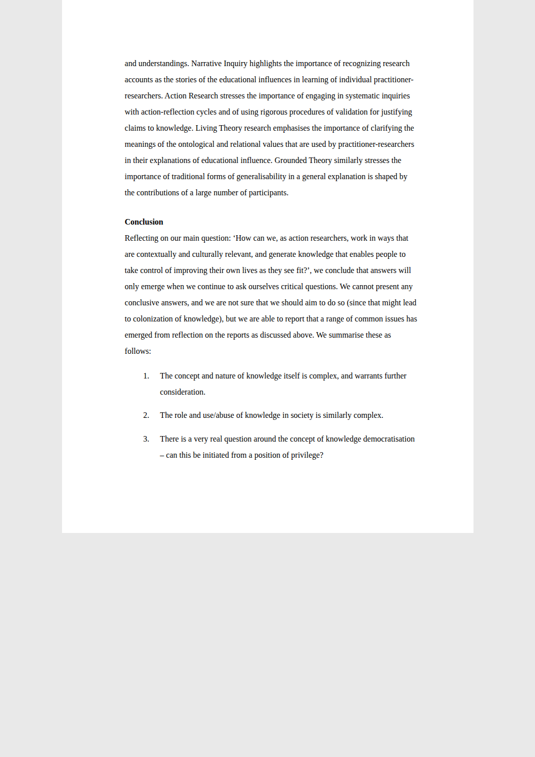and understandings. Narrative Inquiry highlights the importance of recognizing research accounts as the stories of the educational influences in learning of individual practitioner-researchers. Action Research stresses the importance of engaging in systematic inquiries with action-reflection cycles and of using rigorous procedures of validation for justifying claims to knowledge. Living Theory research emphasises the importance of clarifying the meanings of the ontological and relational values that are used by practitioner-researchers in their explanations of educational influence. Grounded Theory similarly stresses the importance of traditional forms of generalisability in a general explanation is shaped by the contributions of a large number of participants.
Conclusion
Reflecting on our main question: ‘How can we, as action researchers, work in ways that are contextually and culturally relevant, and generate knowledge that enables people to take control of improving their own lives as they see fit?’, we conclude that answers will only emerge when we continue to ask ourselves critical questions. We cannot present any conclusive answers, and we are not sure that we should aim to do so (since that might lead to colonization of knowledge), but we are able to report that a range of common issues has emerged from reflection on the reports as discussed above. We summarise these as follows:
The concept and nature of knowledge itself is complex, and warrants further consideration.
The role and use/abuse of knowledge in society is similarly complex.
There is a very real question around the concept of knowledge democratisation – can this be initiated from a position of privilege?